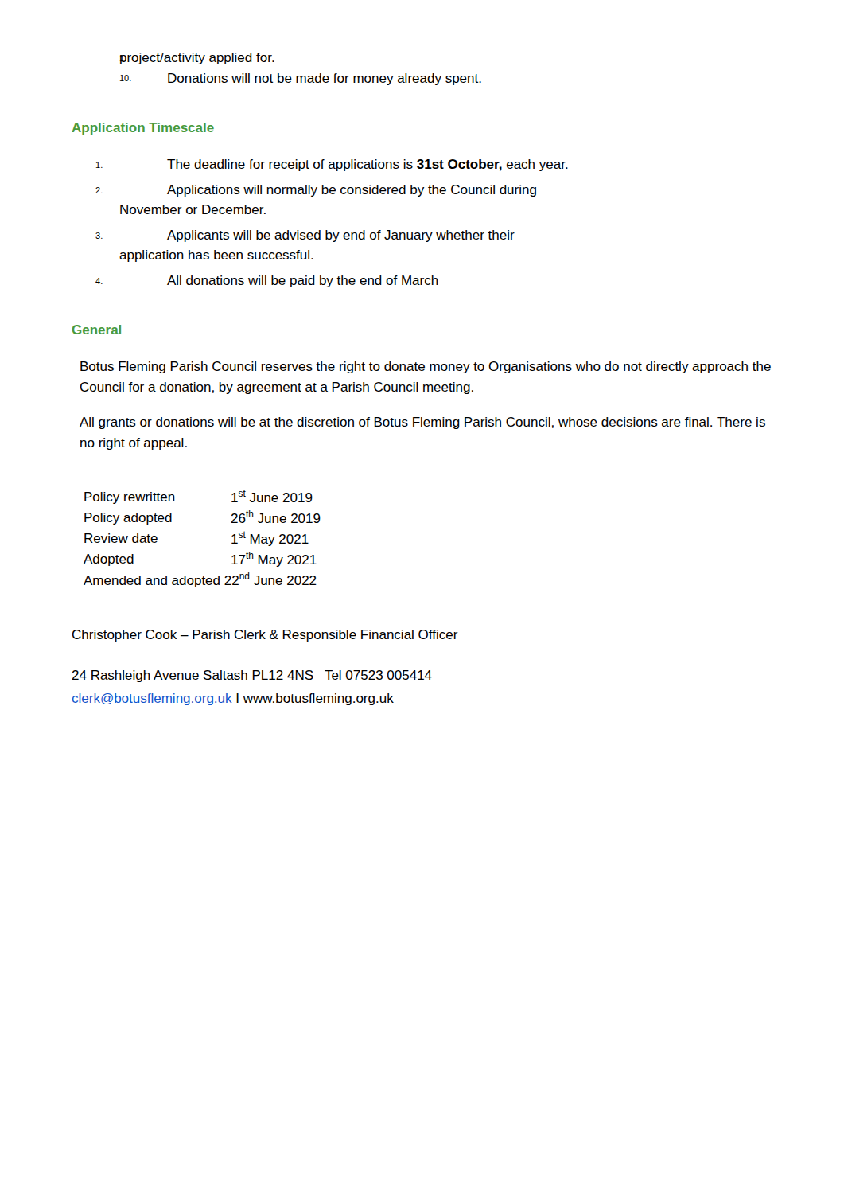project/activity applied for.
10. Donations will not be made for money already spent.
Application Timescale
The deadline for receipt of applications is 31st October, each year.
Applications will normally be considered by the Council during
November or December.
Applicants will be advised by end of January whether their
application has been successful.
All donations will be paid by the end of March
General
Botus Fleming Parish Council reserves the right to donate money to Organisations who do not directly approach the Council for a donation, by agreement at a Parish Council meeting.
All grants or donations will be at the discretion of Botus Fleming Parish Council, whose decisions are final. There is no right of appeal.
Policy rewritten 1st June 2019
Policy adopted 26th June 2019
Review date 1st May 2021
Adopted 17th May 2021
Amended and adopted 22nd June 2022
Christopher Cook – Parish Clerk & Responsible Financial Officer
24 Rashleigh Avenue Saltash PL12 4NS Tel 07523 005414
clerk@botusfleming.org.uk I www.botusfleming.org.uk